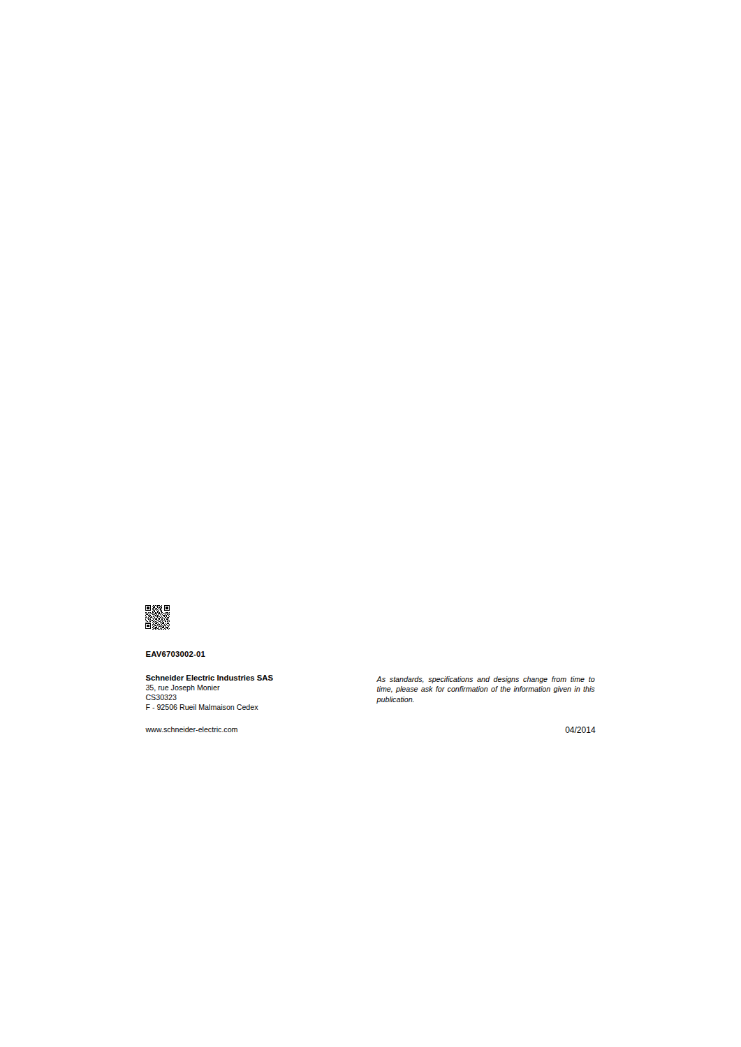EAV6703002-01
Schneider Electric Industries SAS
35, rue Joseph Monier
CS30323
F - 92506 Rueil Malmaison Cedex
www.schneider-electric.com
As standards, specifications and designs change from time to time, please ask for confirmation of the information given in this publication.
04/2014